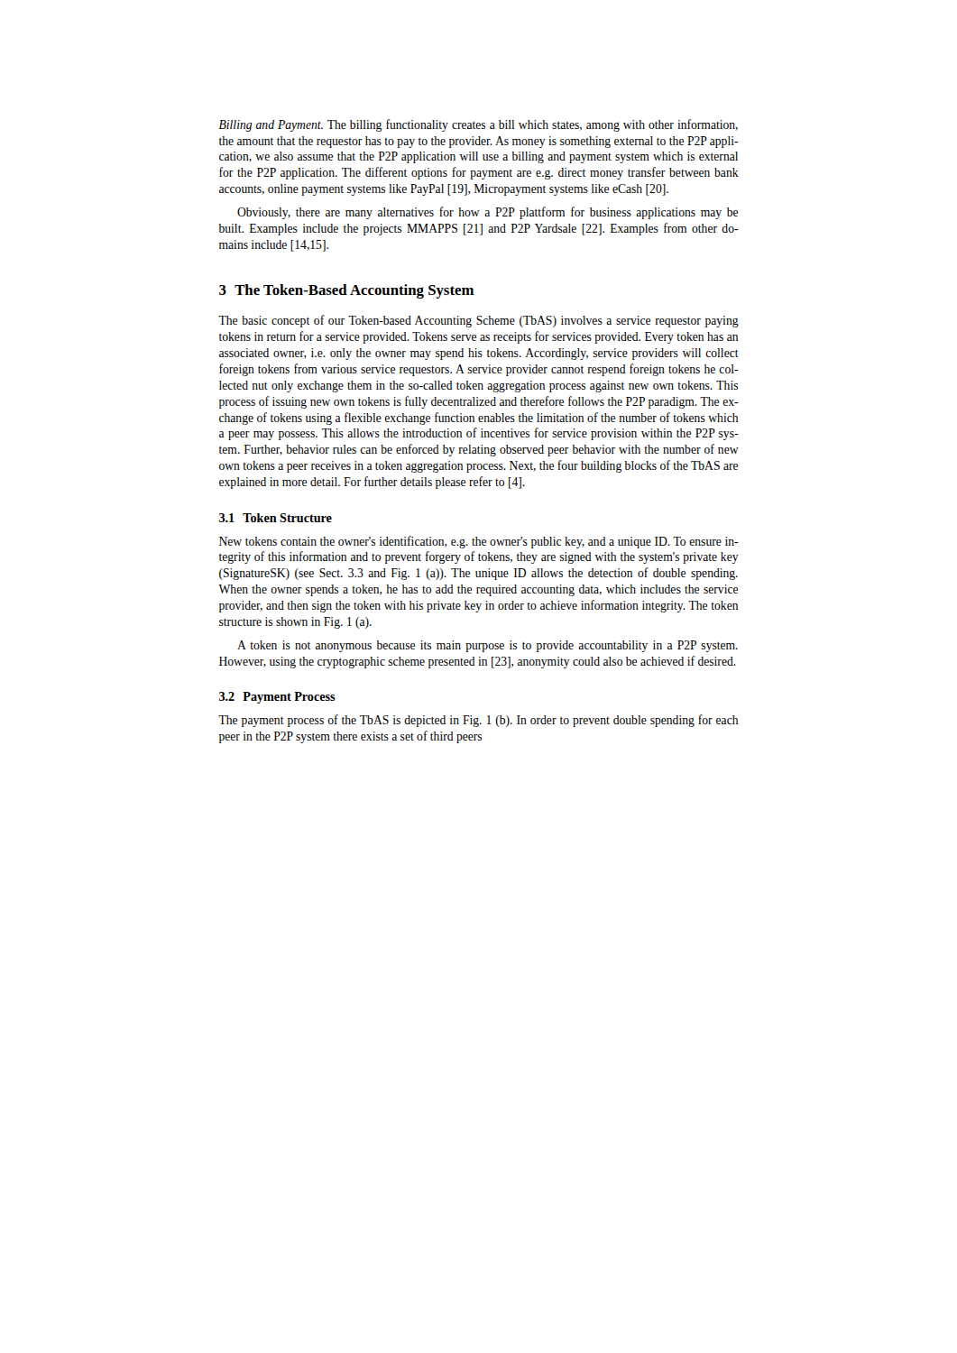Billing and Payment. The billing functionality creates a bill which states, among with other information, the amount that the requestor has to pay to the provider. As money is something external to the P2P application, we also assume that the P2P application will use a billing and payment system which is external for the P2P application. The different options for payment are e.g. direct money transfer between bank accounts, online payment systems like PayPal [19], Micropayment systems like eCash [20].
Obviously, there are many alternatives for how a P2P plattform for business applications may be built. Examples include the projects MMAPPS [21] and P2P Yardsale [22]. Examples from other domains include [14,15].
3 The Token-Based Accounting System
The basic concept of our Token-based Accounting Scheme (TbAS) involves a service requestor paying tokens in return for a service provided. Tokens serve as receipts for services provided. Every token has an associated owner, i.e. only the owner may spend his tokens. Accordingly, service providers will collect foreign tokens from various service requestors. A service provider cannot respend foreign tokens he collected nut only exchange them in the so-called token aggregation process against new own tokens. This process of issuing new own tokens is fully decentralized and therefore follows the P2P paradigm. The exchange of tokens using a flexible exchange function enables the limitation of the number of tokens which a peer may possess. This allows the introduction of incentives for service provision within the P2P system. Further, behavior rules can be enforced by relating observed peer behavior with the number of new own tokens a peer receives in a token aggregation process. Next, the four building blocks of the TbAS are explained in more detail. For further details please refer to [4].
3.1 Token Structure
New tokens contain the owner's identification, e.g. the owner's public key, and a unique ID. To ensure integrity of this information and to prevent forgery of tokens, they are signed with the system's private key (SignatureSK) (see Sect. 3.3 and Fig. 1 (a)). The unique ID allows the detection of double spending. When the owner spends a token, he has to add the required accounting data, which includes the service provider, and then sign the token with his private key in order to achieve information integrity. The token structure is shown in Fig. 1 (a).
A token is not anonymous because its main purpose is to provide accountability in a P2P system. However, using the cryptographic scheme presented in [23], anonymity could also be achieved if desired.
3.2 Payment Process
The payment process of the TbAS is depicted in Fig. 1 (b). In order to prevent double spending for each peer in the P2P system there exists a set of third peers